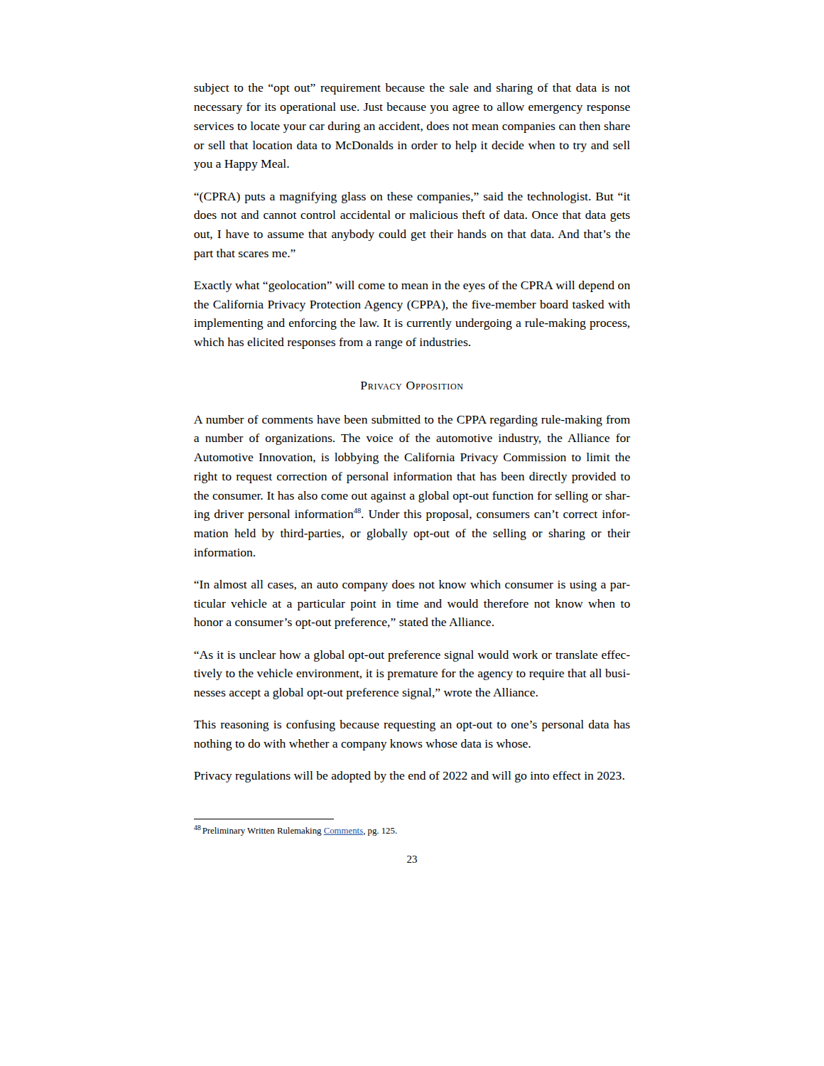subject to the “opt out” requirement because the sale and sharing of that data is not necessary for its operational use. Just because you agree to allow emergency response services to locate your car during an accident, does not mean companies can then share or sell that location data to McDonalds in order to help it decide when to try and sell you a Happy Meal.
“(CPRA) puts a magnifying glass on these companies,” said the technologist. But “it does not and cannot control accidental or malicious theft of data. Once that data gets out, I have to assume that anybody could get their hands on that data. And that’s the part that scares me.”
Exactly what “geolocation” will come to mean in the eyes of the CPRA will depend on the California Privacy Protection Agency (CPPA), the five-member board tasked with implementing and enforcing the law. It is currently undergoing a rule-making process, which has elicited responses from a range of industries.
Privacy Opposition
A number of comments have been submitted to the CPPA regarding rule-making from a number of organizations. The voice of the automotive industry, the Alliance for Automotive Innovation, is lobbying the California Privacy Commission to limit the right to request correction of personal information that has been directly provided to the consumer. It has also come out against a global opt-out function for selling or sharing driver personal information48. Under this proposal, consumers can’t correct information held by third-parties, or globally opt-out of the selling or sharing or their information.
“In almost all cases, an auto company does not know which consumer is using a particular vehicle at a particular point in time and would therefore not know when to honor a consumer’s opt-out preference,” stated the Alliance.
“As it is unclear how a global opt-out preference signal would work or translate effectively to the vehicle environment, it is premature for the agency to require that all businesses accept a global opt-out preference signal,” wrote the Alliance.
This reasoning is confusing because requesting an opt-out to one’s personal data has nothing to do with whether a company knows whose data is whose.
Privacy regulations will be adopted by the end of 2022 and will go into effect in 2023.
48Preliminary Written Rulemaking Comments, pg. 125.
23